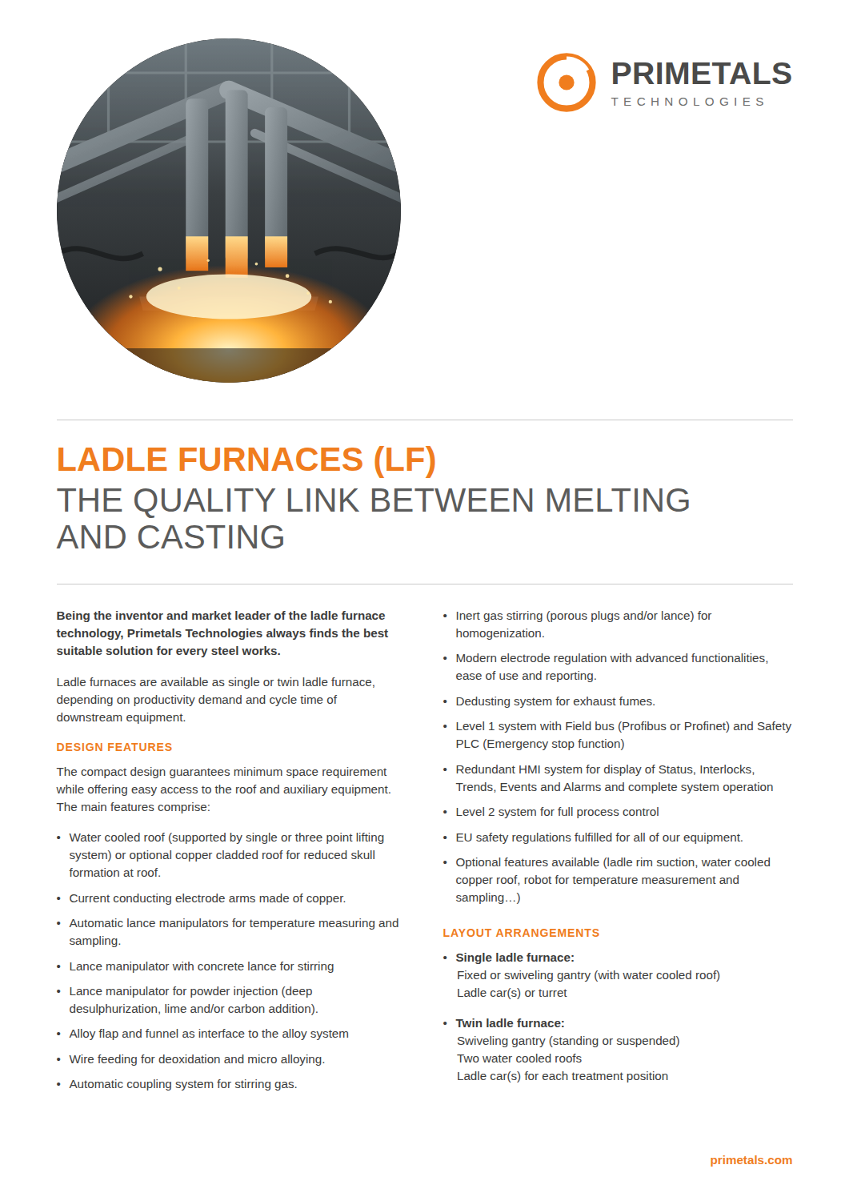PRIMETALS TECHNOLOGIES
LADLE FURNACES (LF) THE QUALITY LINK BETWEEN MELTING
AND CASTING
Being the inventor and market leader of the ladle furnace technology, Primetals Technologies always finds the best suitable solution for every steel works.
Ladle furnaces are available as single or twin ladle furnace, depending on productivity demand and cycle time of downstream equipment.
Design features
The compact design guarantees minimum space requirement while offering easy access to the roof and auxiliary equipment. The main features comprise:
Water cooled roof (supported by single or three point lifting system) or optional copper cladded roof for reduced skull formation at roof.
Current conducting electrode arms made of copper.
Automatic lance manipulators for temperature measuring and sampling.
Lance manipulator with concrete lance for stirring
Lance manipulator for powder injection (deep desulphurization, lime and/or carbon addition).
Alloy flap and funnel as interface to the alloy system
Wire feeding for deoxidation and micro alloying.
Automatic coupling system for stirring gas.
Inert gas stirring (porous plugs and/or lance) for homogenization.
Modern electrode regulation with advanced functionalities, ease of use and reporting.
Dedusting system for exhaust fumes.
Level 1 system with Field bus (Profibus or Profinet) and Safety PLC (Emergency stop function)
Redundant HMI system for display of Status, Interlocks, Trends, Events and Alarms and complete system operation
Level 2 system for full process control
EU safety regulations fulfilled for all of our equipment.
Optional features available (ladle rim suction, water cooled copper roof, robot for temperature measurement and sampling…)
Layout arrangements
Single ladle furnace: Fixed or swiveling gantry (with water cooled roof) Ladle car(s) or turret
Twin ladle furnace: Swiveling gantry (standing or suspended) Two water cooled roofs Ladle car(s) for each treatment position
primetals.com